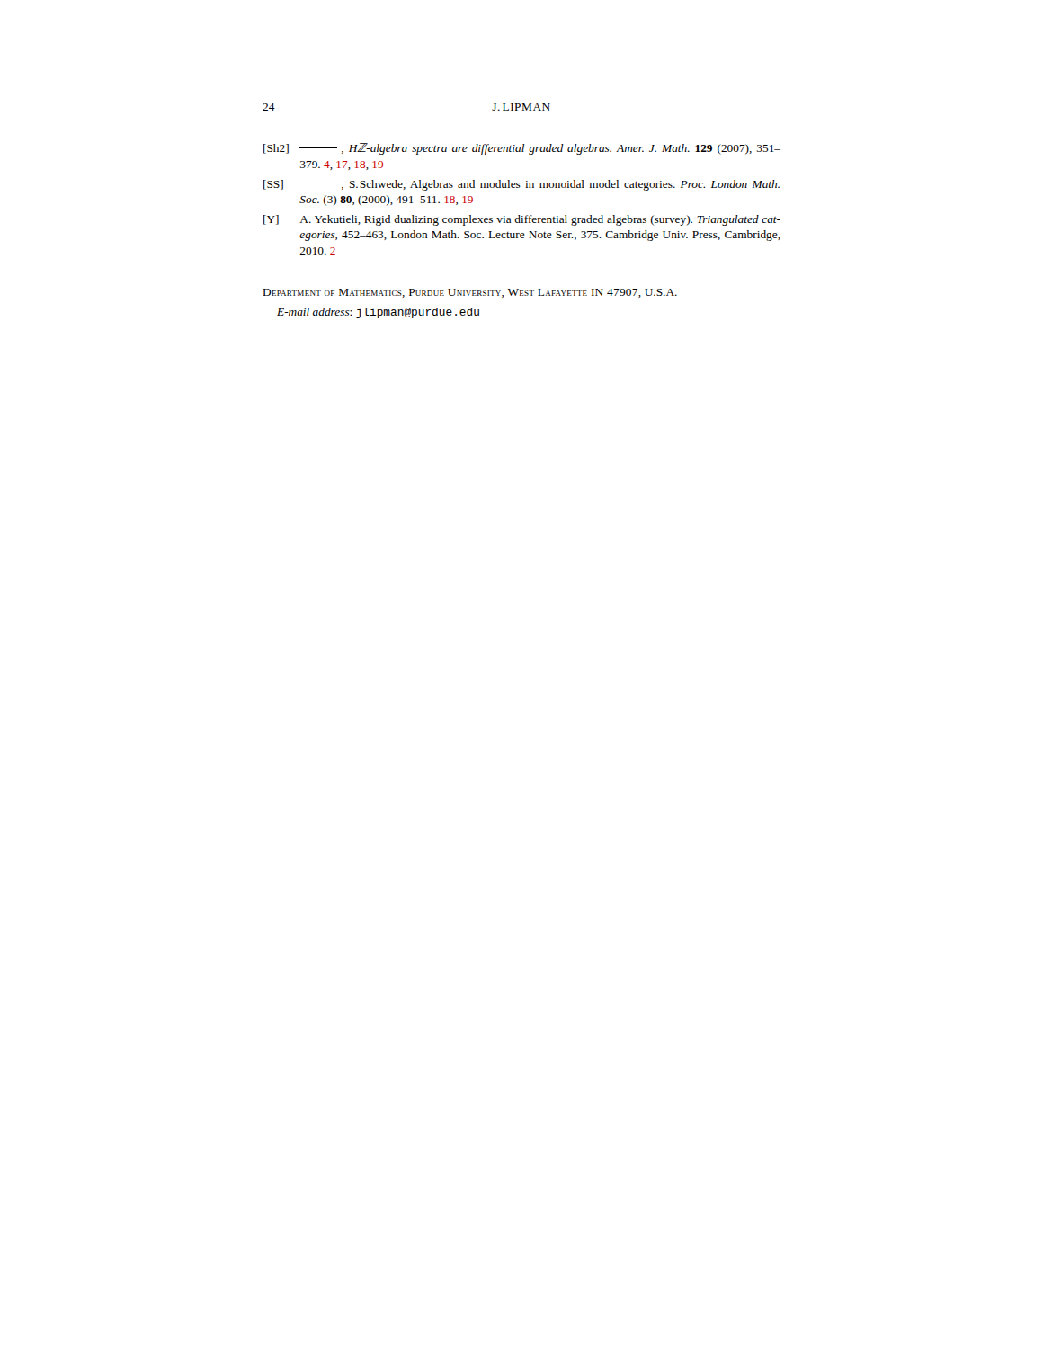24
J. LIPMAN
[Sh2]
, Hℤ-algebra spectra are differential graded algebras. Amer. J. Math. 129 (2007), 351–379. 4, 17, 18, 19
[SS]
, S. Schwede, Algebras and modules in monoidal model categories. Proc. London Math. Soc. (3) 80, (2000), 491–511. 18, 19
[Y]
A. Yekutieli, Rigid dualizing complexes via differential graded algebras (survey). Triangulated categories, 452–463, London Math. Soc. Lecture Note Ser., 375. Cambridge Univ. Press, Cambridge, 2010. 2
Department of Mathematics, Purdue University, West Lafayette IN 47907, U.S.A.
E-mail address: jlipman@purdue.edu